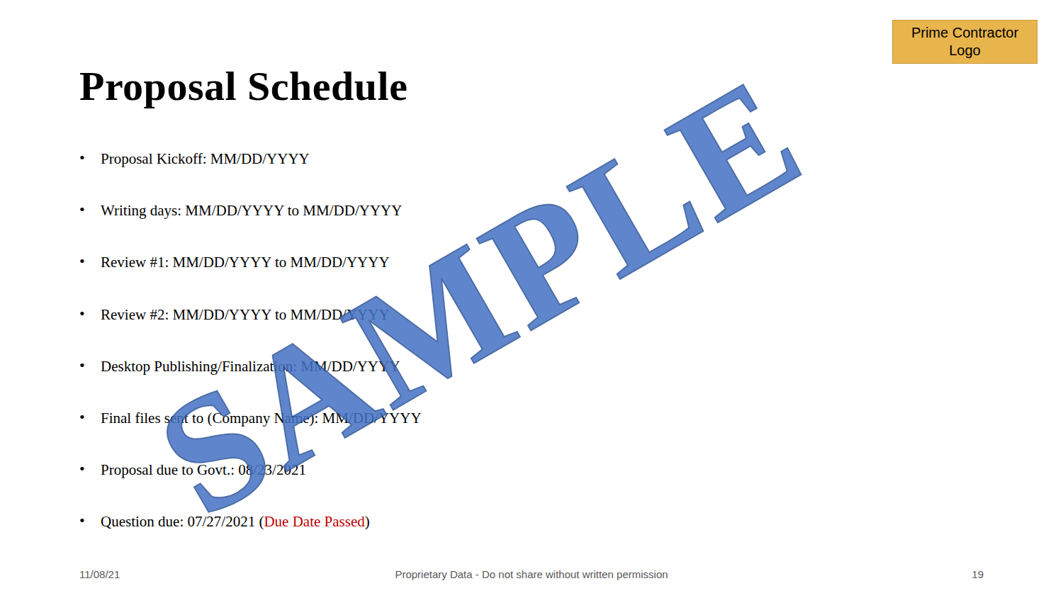Prime Contractor
Logo
Proposal Schedule
Proposal Kickoff: MM/DD/YYYY
Writing days: MM/DD/YYYY to MM/DD/YYYY
Review #1: MM/DD/YYYY to MM/DD/YYYY
Review #2: MM/DD/YYYY to MM/DD/YYYY
Desktop Publishing/Finalization: MM/DD/YYYY
Final files sent to (Company Name): MM/DD/YYYY
Proposal due to Govt.: 08/23/2021
Question due: 07/27/2021 (Due Date Passed)
SAMPLE
11/08/21
Proprietary Data - Do not share without written permission
19